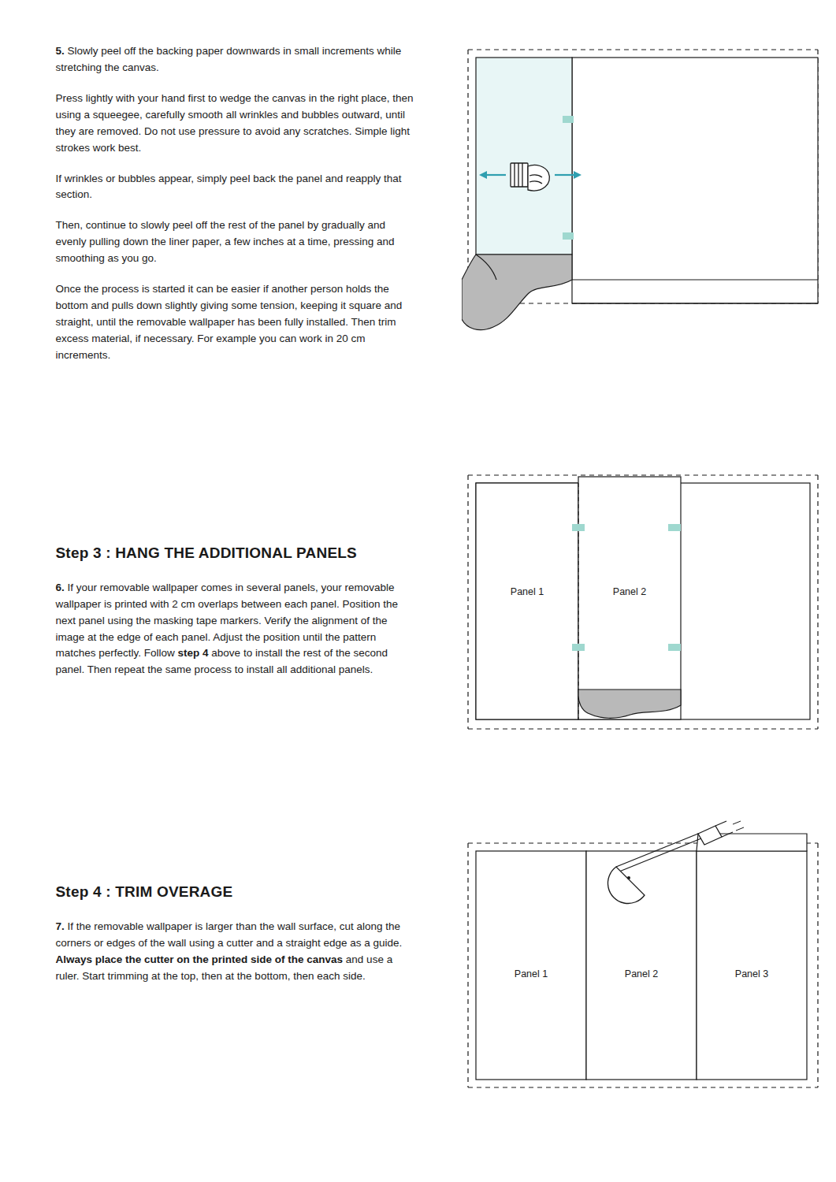5. Slowly peel off the backing paper downwards in small increments while stretching the canvas.
Press lightly with your hand first to wedge the canvas in the right place, then using a squeegee, carefully smooth all wrinkles and bubbles outward, until they are removed. Do not use pressure to avoid any scratches. Simple light strokes work best.
If wrinkles or bubbles appear, simply peel back the panel and reapply that section.
Then, continue to slowly peel off the rest of the panel by gradually and evenly pulling down the liner paper, a few inches at a time, pressing and smoothing as you go.
Once the process is started it can be easier if another person holds the bottom and pulls down slightly giving some tension, keeping it square and straight, until the removable wallpaper has been fully installed. Then trim excess material, if necessary. For example you can work in 20 cm increments.
Step 3 : HANG THE ADDITIONAL PANELS
6. If your removable wallpaper comes in several panels, your removable wallpaper is printed with 2 cm overlaps between each panel. Position the next panel using the masking tape markers. Verify the alignment of the image at the edge of each panel. Adjust the position until the pattern matches perfectly. Follow step 4 above to install the rest of the second panel. Then repeat the same process to install all additional panels.
Panel 1 Panel 2
Step 4 : TRIM OVERAGE
7. If the removable wallpaper is larger than the wall surface, cut along the corners or edges of the wall using a cutter and a straight edge as a guide. Always place the cutter on the printed side of the canvas and use a ruler. Start trimming at the top, then at the bottom, then each side.
Panel 1 Panel 2 Panel 3